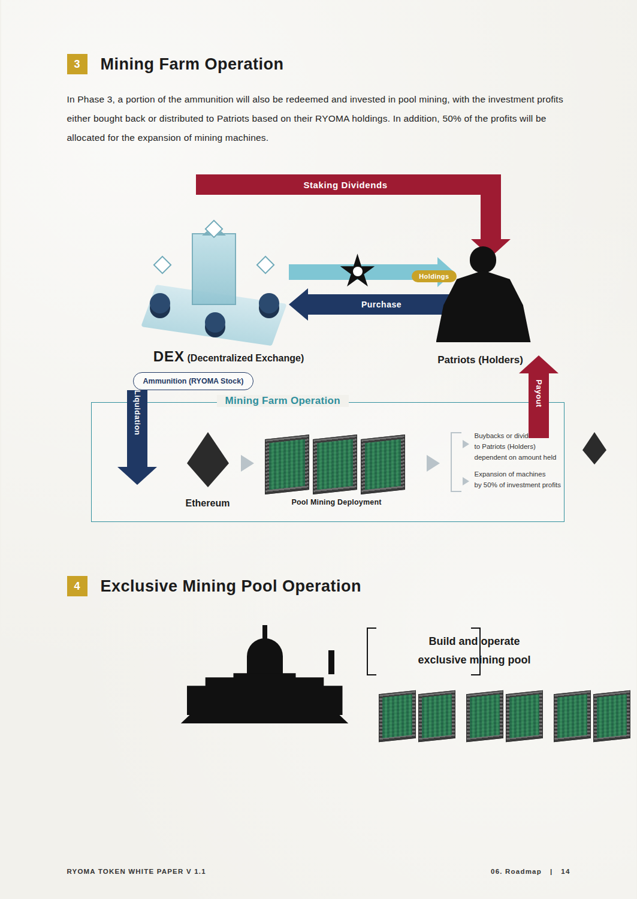3
Mining Farm Operation
In Phase 3, a portion of the ammunition will also be redeemed and invested in pool mining, with the investment profits either bought back or distributed to Patriots based on their RYOMA holdings. In addition, 50% of the profits will be allocated for the expansion of mining machines.
Staking Dividends
DEX (Decentralized Exchange)
Ammunition (RYOMA Stock)
Purchase
Holdings
Patriots (Holders)
Mining Farm Operation
Liquidation
Ethereum
Pool Mining Deployment
Buybacks or dividends
to Patriots (Holders)
dependent on amount held
Expansion of machines
by 50% of investment profits
Payout
4
Exclusive Mining Pool Operation
Build and operate
exclusive mining pool
RYOMA TOKEN WHITE PAPER V 1.1
06. Roadmap | 14